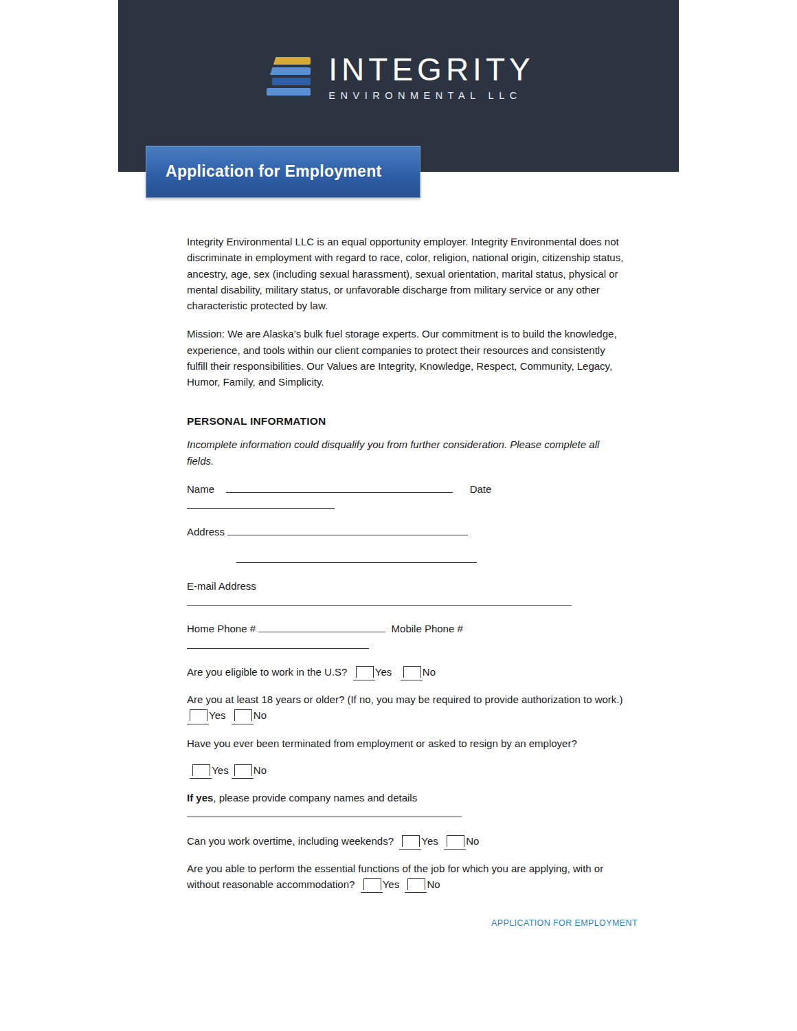INTEGRITY
ENVIRONMENTAL LLC
Application for Employment
Integrity Environmental LLC is an equal opportunity employer. Integrity Environmental does not discriminate in employment with regard to race, color, religion, national origin, citizenship status, ancestry, age, sex (including sexual harassment), sexual orientation, marital status, physical or mental disability, military status, or unfavorable discharge from military service or any other characteristic protected by law.
Mission: We are Alaska’s bulk fuel storage experts. Our commitment is to build the knowledge, experience, and tools within our client companies to protect their resources and consistently fulfill their responsibilities. Our Values are Integrity, Knowledge, Respect, Community, Legacy, Humor, Family, and Simplicity.
PERSONAL INFORMATION
Incomplete information could disqualify you from further consideration. Please complete all fields.
Name Date
Address
E-mail Address
Home Phone # Mobile Phone #
Are you eligible to work in the U.S? Yes No
Are you at least 18 years or older? (If no, you may be required to provide authorization to work.)
Yes No
Have you ever been terminated from employment or asked to resign by an employer?
Yes No
If yes, please provide company names and details
Can you work overtime, including weekends? Yes No
Are you able to perform the essential functions of the job for which you are applying, with or without reasonable accommodation? Yes No
APPLICATION FOR EMPLOYMENT